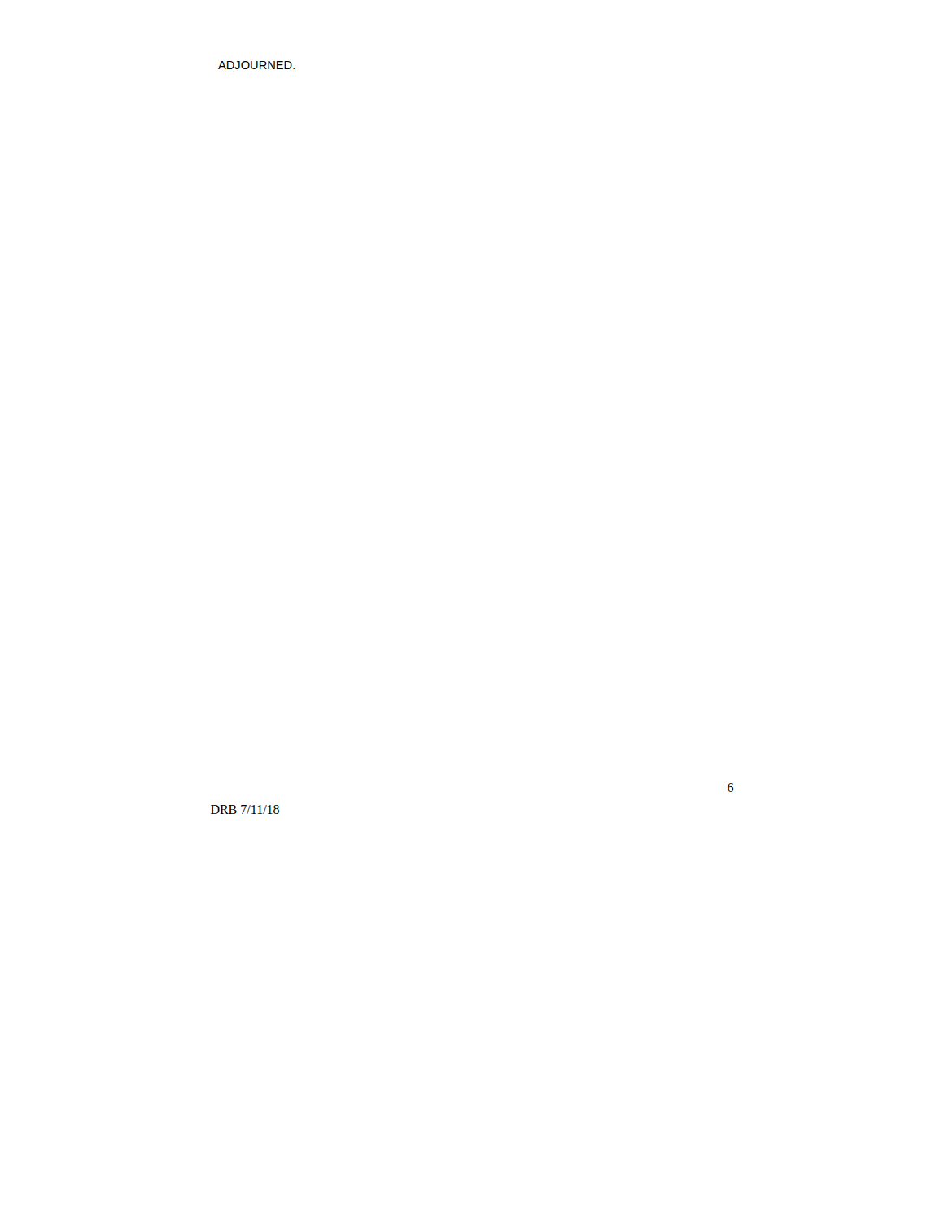ADJOURNED.
DRB 7/11/18
6